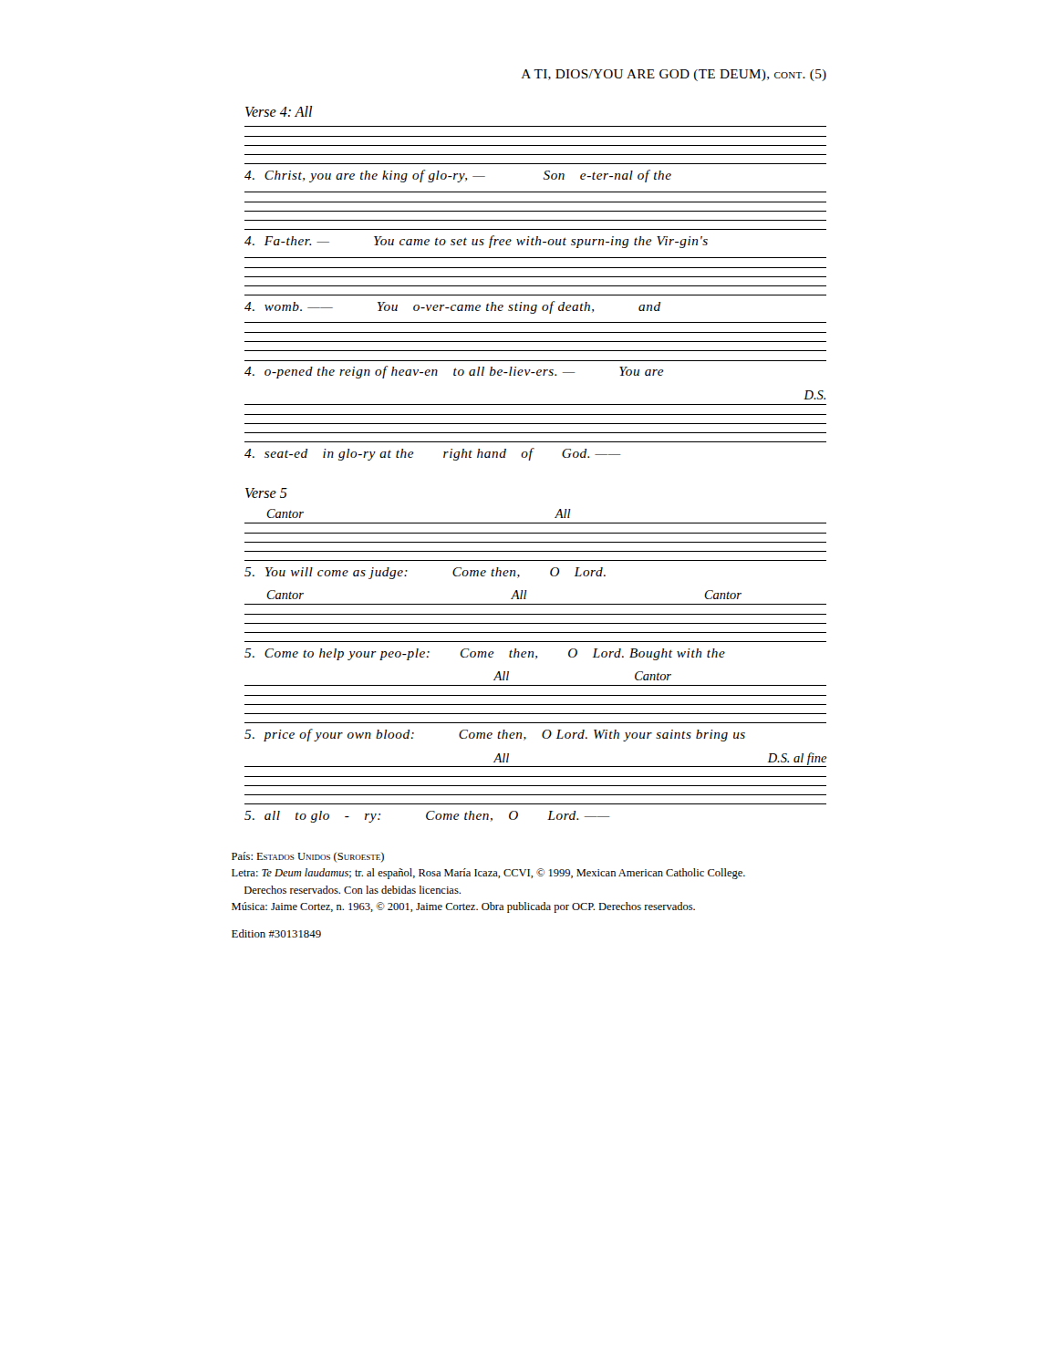A TI, DIOS/YOU ARE GOD (TE DEUM), cont. (5)
Verse 4: All
4. Christ, you are the king of glo‑ry, —    Son e‑ter‑nal of the
4. Fa‑ther. —   You came to set us free with‑out spurn‑ing the Vir‑gin's
4. womb. ——   You o‑ver‑came the sting of death,   and
4. o‑pened the reign of heav‑en to all be‑liev‑ers. —   You are
D.S.
4. seat‑ed in glo‑ry at the  right hand of  God. ——
Verse 5
Cantor All
5. You will come as judge:   Come then,  O Lord.
Cantor All Cantor
5. Come to help your peo‑ple:  Come then,  O Lord. Bought with the
All Cantor
5. price of your own blood:   Come then, O Lord. With your saints bring us
All D.S. al fine
5. all to glo - ry:   Come then, O  Lord. ——
País: Estados Unidos (Suroeste)
Letra: Te Deum laudamus; tr. al español, Rosa María Icaza, CCVI, © 1999, Mexican American Catholic College. Derechos reservados. Con las debidas licencias.
Música: Jaime Cortez, n. 1963, © 2001, Jaime Cortez. Obra publicada por OCP. Derechos reservados.
Edition #30131849